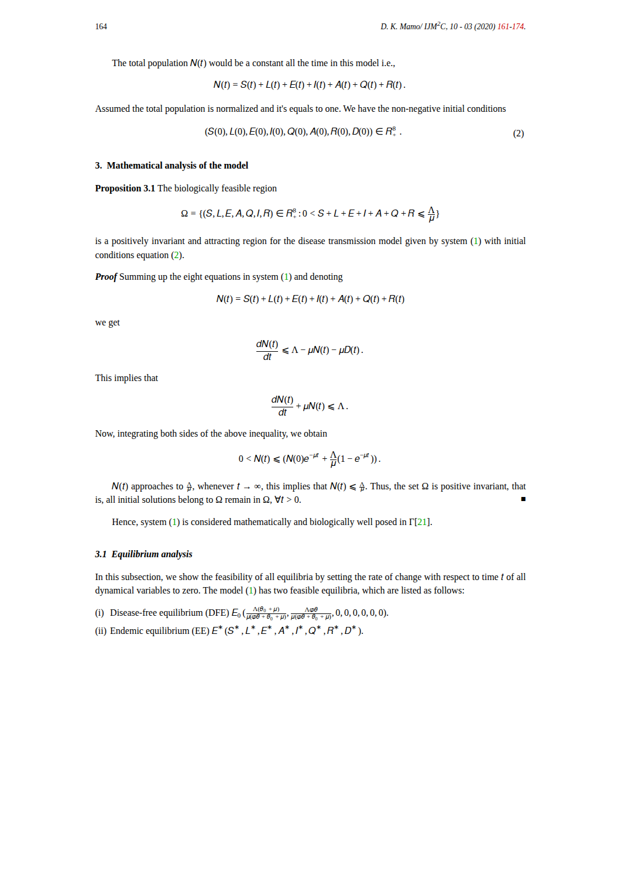164 D. K. Mamo/ IJM2C, 10 - 03 (2020) 161-174.
The total population N(t) would be a constant all the time in this model i.e.,
N(t)= S(t)+ L(t)+ E(t)+ I(t)+ A(t)+ Q(t)+ R(t).
Assumed the total population is normalized and it's equals to one. We have the non-negative initial conditions
(2) ( S(0), L(0), E(0), I(0), Q(0), A(0), R(0), D(0) ) ∈ R+8 .
3. Mathematical analysis of the model
Proposition 3.1 The biologically feasible region
Ω= { (S,L,E,A,Q,I,R) ∈ R+8 : 0<S+L+E+I+A+Q+R ⩽ Λμ }
is a positively invariant and attracting region for the disease transmission model given by system (1) with initial conditions equation (2).
Proof Summing up the eight equations in system (1) and denoting
N(t)= S(t)+ L(t)+ E(t)+ I(t)+ A(t)+ Q(t)+ R(t)
we get
dN(t) dt ⩽ Λ−μN(t) −μD(t).
This implies that
dN(t) dt +μN(t) ⩽Λ.
Now, integrating both sides of the above inequality, we obtain
0<N(t) ⩽ ( N(0) e−μt + Λμ (1− e−μt ) ) .
N(t) approaches to Λμ, whenever t→∞, this implies that N(t)⩽Λμ. Thus, the set Ω is positive invariant, that is, all initial solutions belong to Ω remain in Ω, ∀t>0.■
Hence, system (1) is considered mathematically and biologically well posed in Γ[21].
3.1 Equilibrium analysis
In this subsection, we show the feasibility of all equilibria by setting the rate of change with respect to time t of all dynamical variables to zero. The model (1) has two feasible equilibria, which are listed as follows:
(i) Disease-free equilibrium (DFE) E0(Λ(θ0+μ)μ(φθ+θ0+μ),Λφθμ(φθ+θ0+μ),0,0,0,0,0,0).
(ii) Endemic equilibrium (EE) E∗(S∗,L∗,E∗,A∗,I∗,Q∗,R∗,D∗).